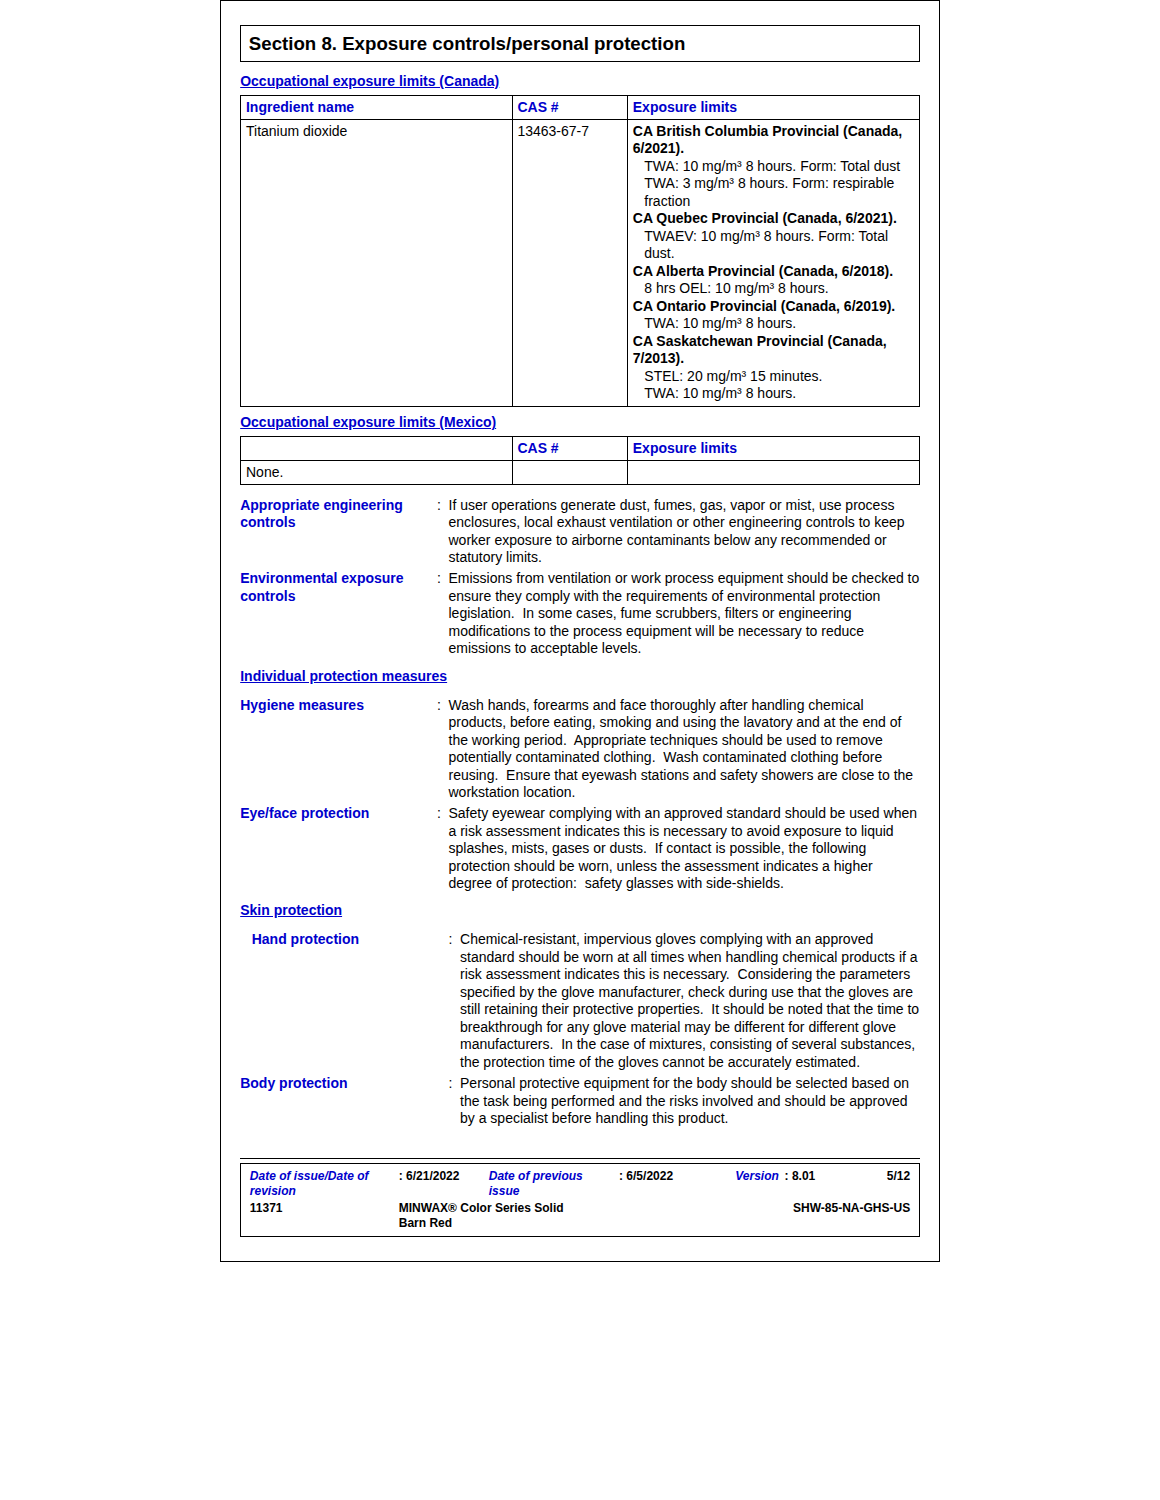Section 8. Exposure controls/personal protection
Occupational exposure limits (Canada)
| Ingredient name | CAS # | Exposure limits |
| --- | --- | --- |
| Titanium dioxide | 13463-67-7 | CA British Columbia Provincial (Canada, 6/2021). TWA: 10 mg/m³ 8 hours. Form: Total dust TWA: 3 mg/m³ 8 hours. Form: respirable fraction CA Quebec Provincial (Canada, 6/2021). TWAEV: 10 mg/m³ 8 hours. Form: Total dust. CA Alberta Provincial (Canada, 6/2018). 8 hrs OEL: 10 mg/m³ 8 hours. CA Ontario Provincial (Canada, 6/2019). TWA: 10 mg/m³ 8 hours. CA Saskatchewan Provincial (Canada, 7/2013). STEL: 20 mg/m³ 15 minutes. TWA: 10 mg/m³ 8 hours. |
Occupational exposure limits (Mexico)
| | CAS # | Exposure limits |
| --- | --- | --- |
| None. | | |
| Appropriate engineering controls | : | If user operations generate dust, fumes, gas, vapor or mist, use process enclosures, local exhaust ventilation or other engineering controls to keep worker exposure to airborne contaminants below any recommended or statutory limits. |
| Environmental exposure controls | : | Emissions from ventilation or work process equipment should be checked to ensure they comply with the requirements of environmental protection legislation. In some cases, fume scrubbers, filters or engineering modifications to the process equipment will be necessary to reduce emissions to acceptable levels. |
Individual protection measures
| Hygiene measures | : | Wash hands, forearms and face thoroughly after handling chemical products, before eating, smoking and using the lavatory and at the end of the working period. Appropriate techniques should be used to remove potentially contaminated clothing. Wash contaminated clothing before reusing. Ensure that eyewash stations and safety showers are close to the workstation location. |
| Eye/face protection | : | Safety eyewear complying with an approved standard should be used when a risk assessment indicates this is necessary to avoid exposure to liquid splashes, mists, gases or dusts. If contact is possible, the following protection should be worn, unless the assessment indicates a higher degree of protection: safety glasses with side-shields. |
Skin protection
| Hand protection | : | Chemical-resistant, impervious gloves complying with an approved standard should be worn at all times when handling chemical products if a risk assessment indicates this is necessary. Considering the parameters specified by the glove manufacturer, check during use that the gloves are still retaining their protective properties. It should be noted that the time to breakthrough for any glove material may be different for different glove manufacturers. In the case of mixtures, consisting of several substances, the protection time of the gloves cannot be accurately estimated. |
| Body protection | : | Personal protective equipment for the body should be selected based on the task being performed and the risks involved and should be approved by a specialist before handling this product. |
| Date of issue/Date of revision | : 6/21/2022 | Date of previous issue | : 6/5/2022 | Version | : 8.01 | 5/12 |
| 11371 | MINWAX® Color Series Solid Barn Red | SHW-85-NA-GHS-US |